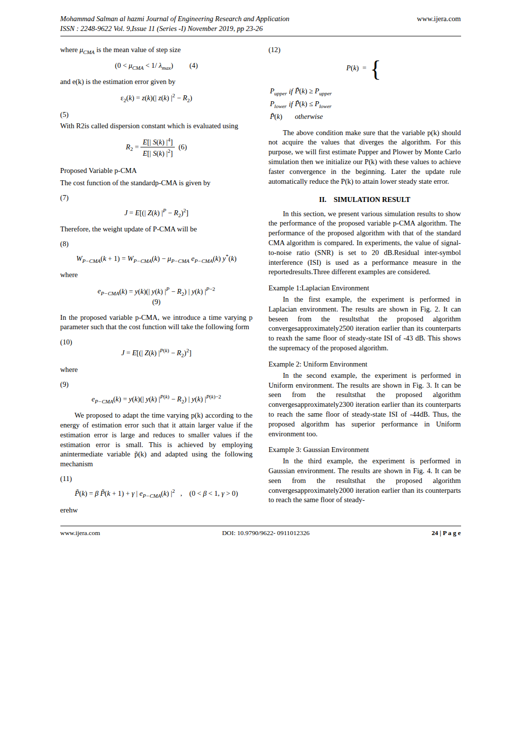www.ijera.com Mohammad Salman al hazmi Journal of Engineering Research and Application
ISSN : 2248-9622 Vol. 9,Issue 11 (Series -I) November 2019, pp 23-26
where μCMA is the mean value of step size
(0 < μCMA < 1/ λmax) (4)
and e(k) is the estimation error given by
ε2(k) = z(k)(| z(k) |2 − R2)
(5)
With R2is called dispersion constant which is evaluated using
R2 = E[| S(k) |4] E[| S(k) |2] (6)
Proposed Variable p-CMA
The cost function of the standardp-CMA is given by
(7)
J = E[(| Z(k) |P − R2)2]
Therefore, the weight update of P-CMA will be
(8)
WP−CMA(k + 1) = WP−CMA(k) − μP−CMA eP−CMA(k) y*(k)
where
eP−CMA(k) = y(k)(| y(k) |P − R2) | y(k) |P−2
(9)
In the proposed variable p-CMA, we introduce a time varying p parameter such that the cost function will take the following form
(10) J = E[(| Z(k) |P(k) − R2)2]
where
(9)
eP−CMA(k) = y(k)(| y(k) |P(k) − R2) | y(k) |P(k)−2
We proposed to adapt the time varying p(k) according to the energy of estimation error such that it attain larger value if the estimation error is large and reduces to smaller values if the estimation error is small. This is achieved by employing anintermediate variable p̃(k) and adapted using the following mechanism
(11)
P̃(k) = β P̃(k + 1) + γ | eP−CMA(k) |2 , (0 < β < 1, γ > 0)
erehw
(12)
P(k) = {
| P upper | if | P̃ ( k ) ≥ P upper |
| P lower | if | P̃ ( k ) ≤ P lower |
| P̃ ( k ) | | otherwise |
The above condition make sure that the variable p(k) should not acquire the values that diverges the algorithm. For this purpose, we will first estimate Pupper and Plower by Monte Carlo simulation then we initialize our P(k) with these values to achieve faster convergence in the beginning. Later the update rule automatically reduce the P(k) to attain lower steady state error.
II. Simulation Result
In this section, we present various simulation results to show the performance of the proposed variable p-CMA algorithm. The performance of the proposed algorithm with that of the standard CMA algorithm is compared. In experiments, the value of signal-to-noise ratio (SNR) is set to 20 dB.Residual inter-symbol interference (ISI) is used as a performance measure in the reportedresults.Three different examples are considered.
Example 1:Laplacian Environment
In the first example, the experiment is performed in Laplacian environment. The results are shown in Fig. 2. It can beseen from the resultsthat the proposed algorithm convergesapproximately2500 iteration earlier than its counterparts to reaxh the same floor of steady-state ISI of -43 dB. This shows the supremacy of the proposed algorithm.
Example 2: Uniform Environment
In the second example, the experiment is performed in Uniform environment. The results are shown in Fig. 3. It can be seen from the resultsthat the proposed algorithm convergesapproximately2300 iteration earlier than its counterparts to reach the same floor of steady-state ISI of -44dB. Thus, the proposed algorithm has superior performance in Uniform environment too.
Example 3: Gaussian Environment
In the third example, the experiment is performed in Gaussian environment. The results are shown in Fig. 4. It can be seen from the resultsthat the proposed algorithm convergesapproximately2000 iteration earlier than its counterparts to reach the same floor of steady-
www.ijera.com DOI: 10.9790/9622- 0911012326 24 | P a g e